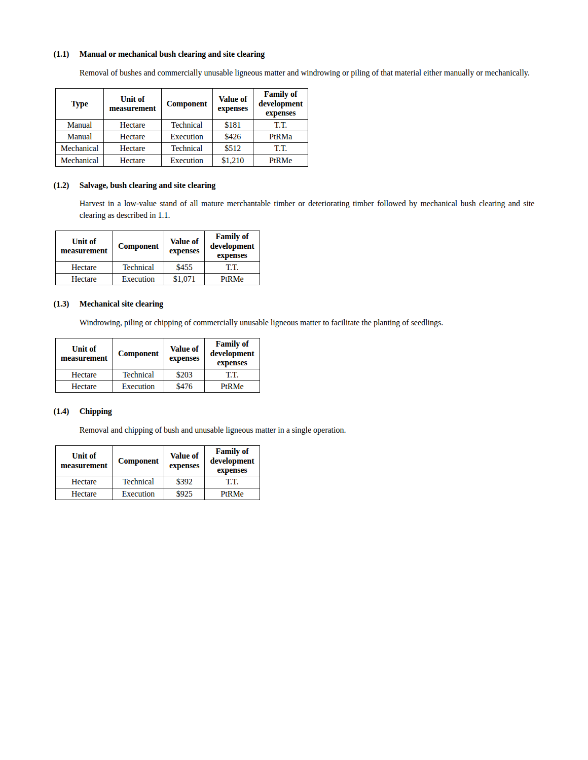(1.1) Manual or mechanical bush clearing and site clearing
Removal of bushes and commercially unusable ligneous matter and windrowing or piling of that material either manually or mechanically.
| Type | Unit of measurement | Component | Value of expenses | Family of development expenses |
| --- | --- | --- | --- | --- |
| Manual | Hectare | Technical | $181 | T.T. |
| Manual | Hectare | Execution | $426 | PtRMa |
| Mechanical | Hectare | Technical | $512 | T.T. |
| Mechanical | Hectare | Execution | $1,210 | PtRMe |
(1.2) Salvage, bush clearing and site clearing
Harvest in a low-value stand of all mature merchantable timber or deteriorating timber followed by mechanical bush clearing and site clearing as described in 1.1.
| Unit of measurement | Component | Value of expenses | Family of development expenses |
| --- | --- | --- | --- |
| Hectare | Technical | $455 | T.T. |
| Hectare | Execution | $1,071 | PtRMe |
(1.3) Mechanical site clearing
Windrowing, piling or chipping of commercially unusable ligneous matter to facilitate the planting of seedlings.
| Unit of measurement | Component | Value of expenses | Family of development expenses |
| --- | --- | --- | --- |
| Hectare | Technical | $203 | T.T. |
| Hectare | Execution | $476 | PtRMe |
(1.4) Chipping
Removal and chipping of bush and unusable ligneous matter in a single operation.
| Unit of measurement | Component | Value of expenses | Family of development expenses |
| --- | --- | --- | --- |
| Hectare | Technical | $392 | T.T. |
| Hectare | Execution | $925 | PtRMe |